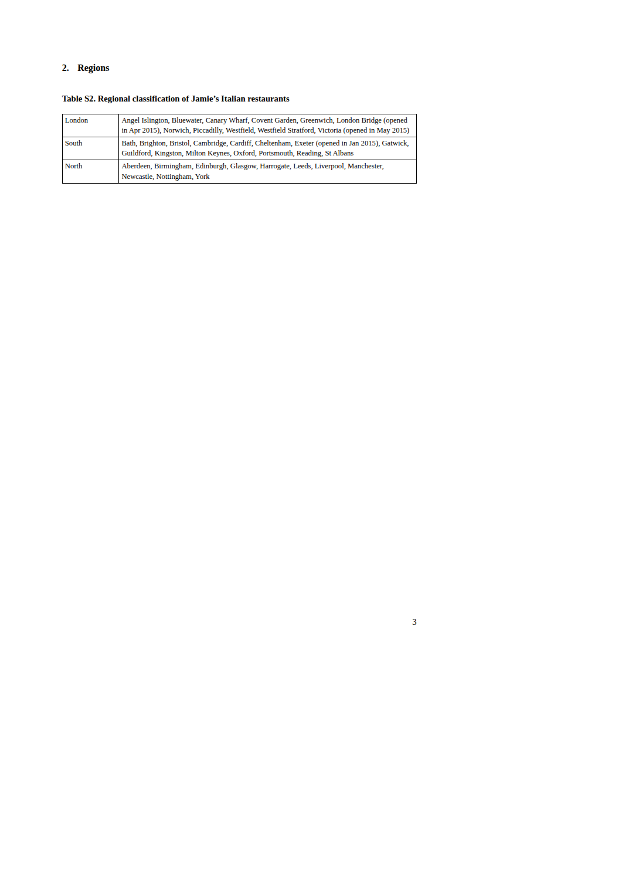2. Regions
Table S2. Regional classification of Jamie’s Italian restaurants
| London | Angel Islington, Bluewater, Canary Wharf, Covent Garden, Greenwich, London Bridge (opened in Apr 2015), Norwich, Piccadilly, Westfield, Westfield Stratford, Victoria (opened in May 2015) |
| South | Bath, Brighton, Bristol, Cambridge, Cardiff, Cheltenham, Exeter (opened in Jan 2015), Gatwick, Guildford, Kingston, Milton Keynes, Oxford, Portsmouth, Reading, St Albans |
| North | Aberdeen, Birmingham, Edinburgh, Glasgow, Harrogate, Leeds, Liverpool, Manchester, Newcastle, Nottingham, York |
3